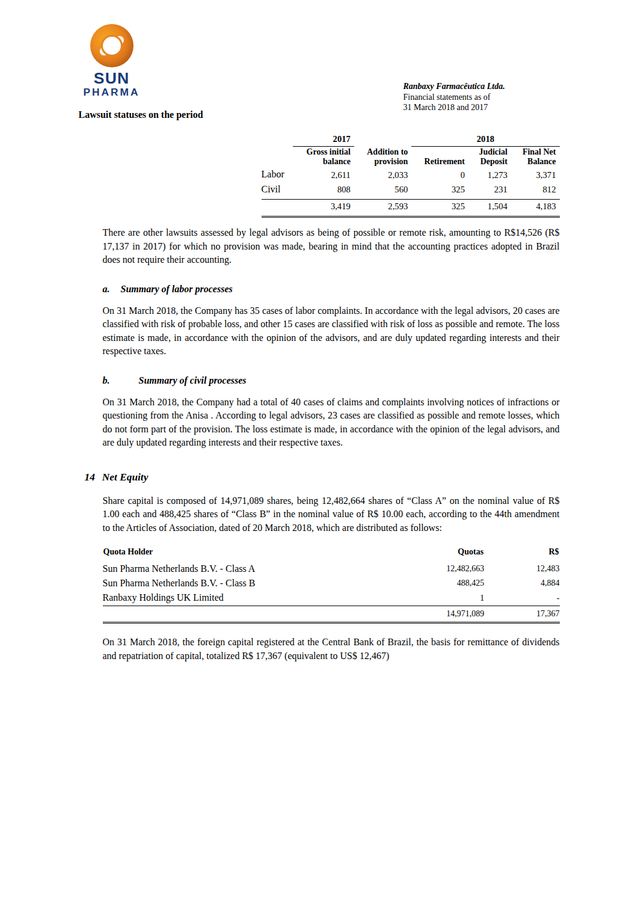SUN PHARMA
Ranbaxy Farmacêutica Ltda.
Financial statements as of
31 March 2018 and 2017
Lawsuit statuses on the period
| | 2017 | | 2018 |
| | Gross initial balance | Addition to provision | Retirement | Judicial Deposit | Final Net Balance |
| Labor | 2,611 | 2,033 | 0 | 1,273 | 3,371 |
| Civil | 808 | 560 | 325 | 231 | 812 |
| | 3,419 | 2,593 | 325 | 1,504 | 4,183 |
There are other lawsuits assessed by legal advisors as being of possible or remote risk, amounting to R$14,526 (R$ 17,137 in 2017) for which no provision was made, bearing in mind that the accounting practices adopted in Brazil does not require their accounting.
a. Summary of labor processes
On 31 March 2018, the Company has 35 cases of labor complaints. In accordance with the legal advisors, 20 cases are classified with risk of probable loss, and other 15 cases are classified with risk of loss as possible and remote. The loss estimate is made, in accordance with the opinion of the advisors, and are duly updated regarding interests and their respective taxes.
b. Summary of civil processes
On 31 March 2018, the Company had a total of 40 cases of claims and complaints involving notices of infractions or questioning from the Anisa . According to legal advisors, 23 cases are classified as possible and remote losses, which do not form part of the provision. The loss estimate is made, in accordance with the opinion of the legal advisors, and are duly updated regarding interests and their respective taxes.
14 Net Equity
Share capital is composed of 14,971,089 shares, being 12,482,664 shares of “Class A” on the nominal value of R$ 1.00 each and 488,425 shares of “Class B” in the nominal value of R$ 10.00 each, according to the 44th amendment to the Articles of Association, dated of 20 March 2018, which are distributed as follows:
| Quota Holder | Quotas | R$ |
| --- | --- | --- |
| Sun Pharma Netherlands B.V. - Class A | 12,482,663 | 12,483 |
| Sun Pharma Netherlands B.V. - Class B | 488,425 | 4,884 |
| Ranbaxy Holdings UK Limited | 1 | - |
| | 14,971,089 | 17,367 |
On 31 March 2018, the foreign capital registered at the Central Bank of Brazil, the basis for remittance of dividends and repatriation of capital, totalized R$ 17,367 (equivalent to US$ 12,467)